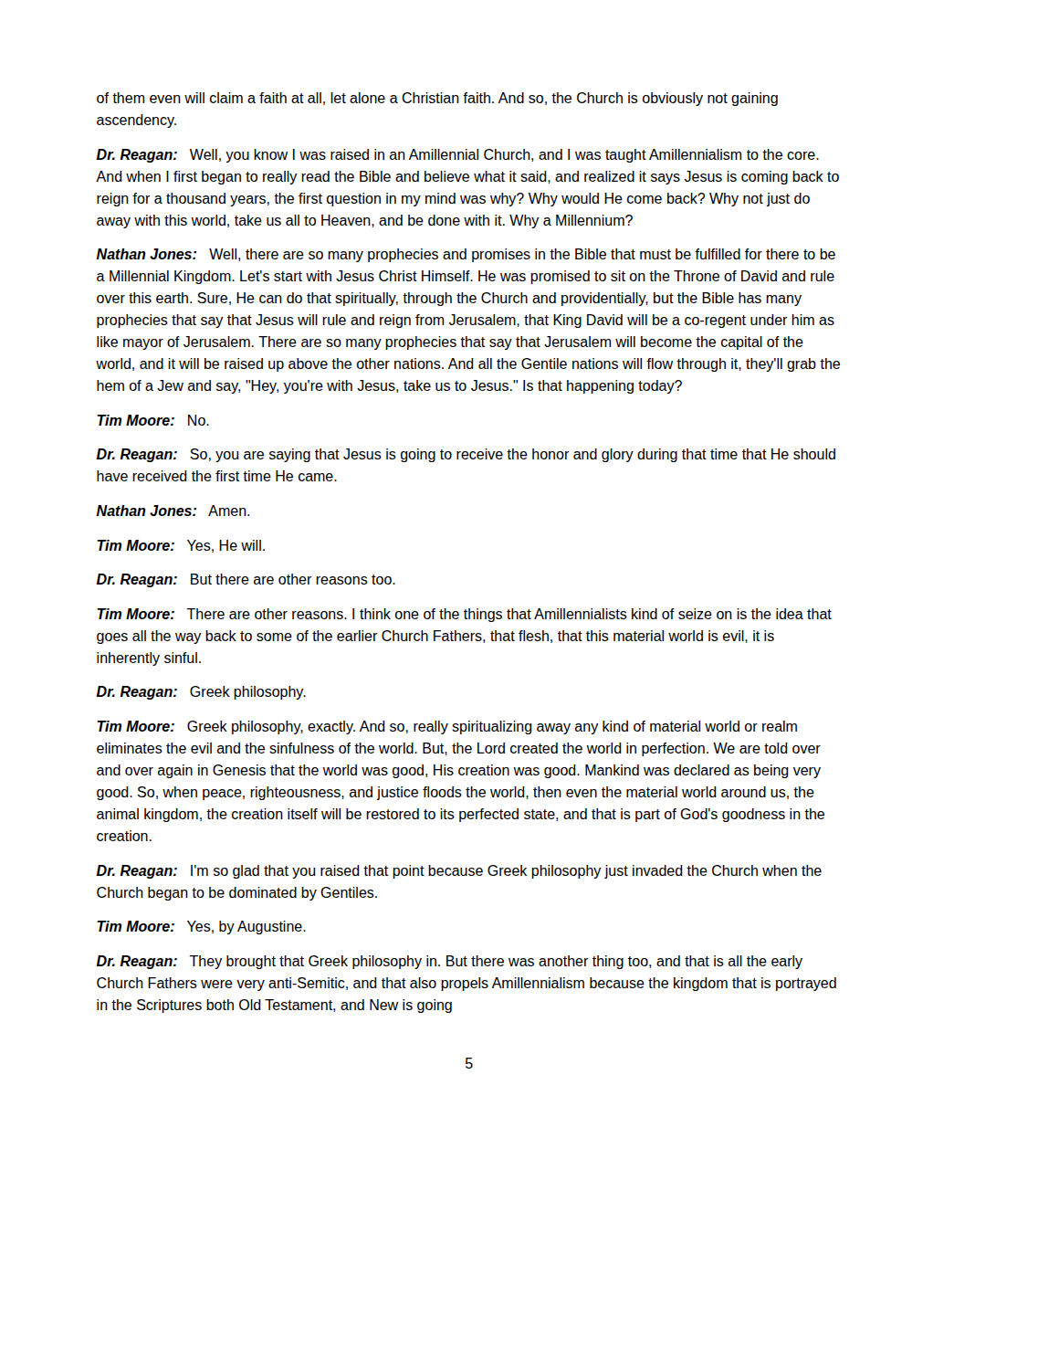of them even will claim a faith at all, let alone a Christian faith. And so, the Church is obviously not gaining ascendency.
Dr. Reagan: Well, you know I was raised in an Amillennial Church, and I was taught Amillennialism to the core. And when I first began to really read the Bible and believe what it said, and realized it says Jesus is coming back to reign for a thousand years, the first question in my mind was why? Why would He come back? Why not just do away with this world, take us all to Heaven, and be done with it. Why a Millennium?
Nathan Jones: Well, there are so many prophecies and promises in the Bible that must be fulfilled for there to be a Millennial Kingdom. Let's start with Jesus Christ Himself. He was promised to sit on the Throne of David and rule over this earth. Sure, He can do that spiritually, through the Church and providentially, but the Bible has many prophecies that say that Jesus will rule and reign from Jerusalem, that King David will be a co-regent under him as like mayor of Jerusalem. There are so many prophecies that say that Jerusalem will become the capital of the world, and it will be raised up above the other nations. And all the Gentile nations will flow through it, they'll grab the hem of a Jew and say, "Hey, you're with Jesus, take us to Jesus." Is that happening today?
Tim Moore: No.
Dr. Reagan: So, you are saying that Jesus is going to receive the honor and glory during that time that He should have received the first time He came.
Nathan Jones: Amen.
Tim Moore: Yes, He will.
Dr. Reagan: But there are other reasons too.
Tim Moore: There are other reasons. I think one of the things that Amillennialists kind of seize on is the idea that goes all the way back to some of the earlier Church Fathers, that flesh, that this material world is evil, it is inherently sinful.
Dr. Reagan: Greek philosophy.
Tim Moore: Greek philosophy, exactly. And so, really spiritualizing away any kind of material world or realm eliminates the evil and the sinfulness of the world. But, the Lord created the world in perfection. We are told over and over again in Genesis that the world was good, His creation was good. Mankind was declared as being very good. So, when peace, righteousness, and justice floods the world, then even the material world around us, the animal kingdom, the creation itself will be restored to its perfected state, and that is part of God's goodness in the creation.
Dr. Reagan: I'm so glad that you raised that point because Greek philosophy just invaded the Church when the Church began to be dominated by Gentiles.
Tim Moore: Yes, by Augustine.
Dr. Reagan: They brought that Greek philosophy in. But there was another thing too, and that is all the early Church Fathers were very anti-Semitic, and that also propels Amillennialism because the kingdom that is portrayed in the Scriptures both Old Testament, and New is going
5